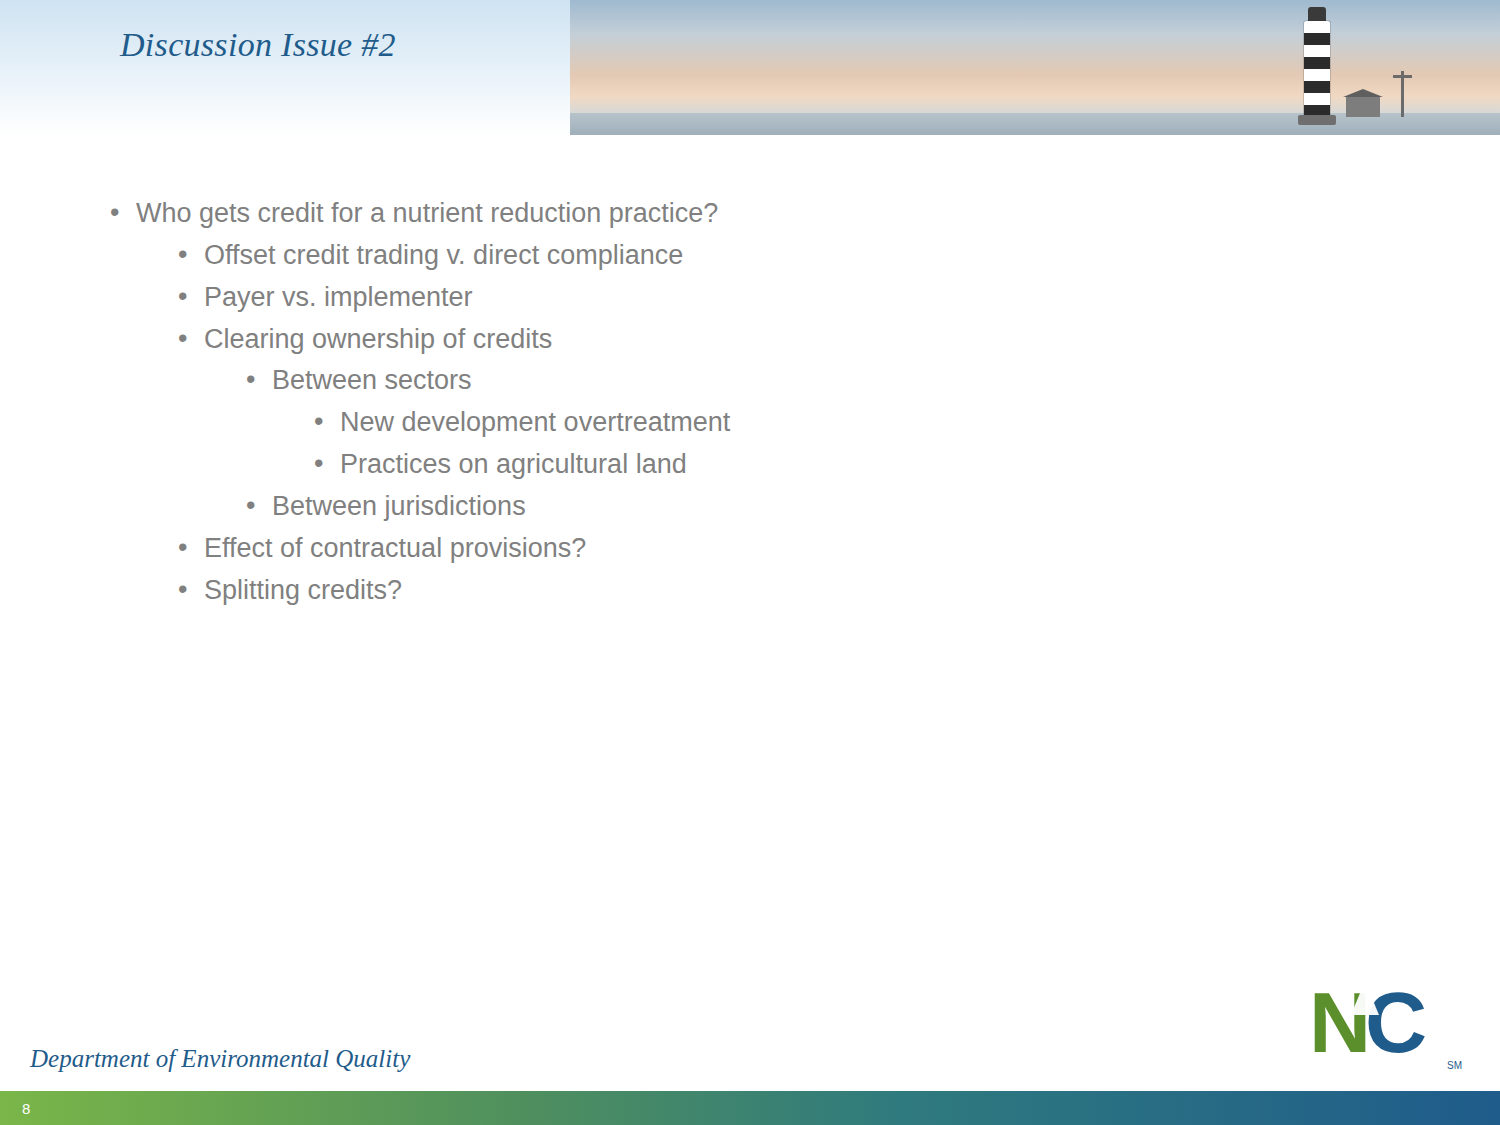Discussion Issue #2
Who gets credit for a nutrient reduction practice?
Offset credit trading v. direct compliance
Payer vs. implementer
Clearing ownership of credits
Between sectors
New development overtreatment
Practices on agricultural land
Between jurisdictions
Effect of contractual provisions?
Splitting credits?
Department of Environmental Quality
NC SM
8